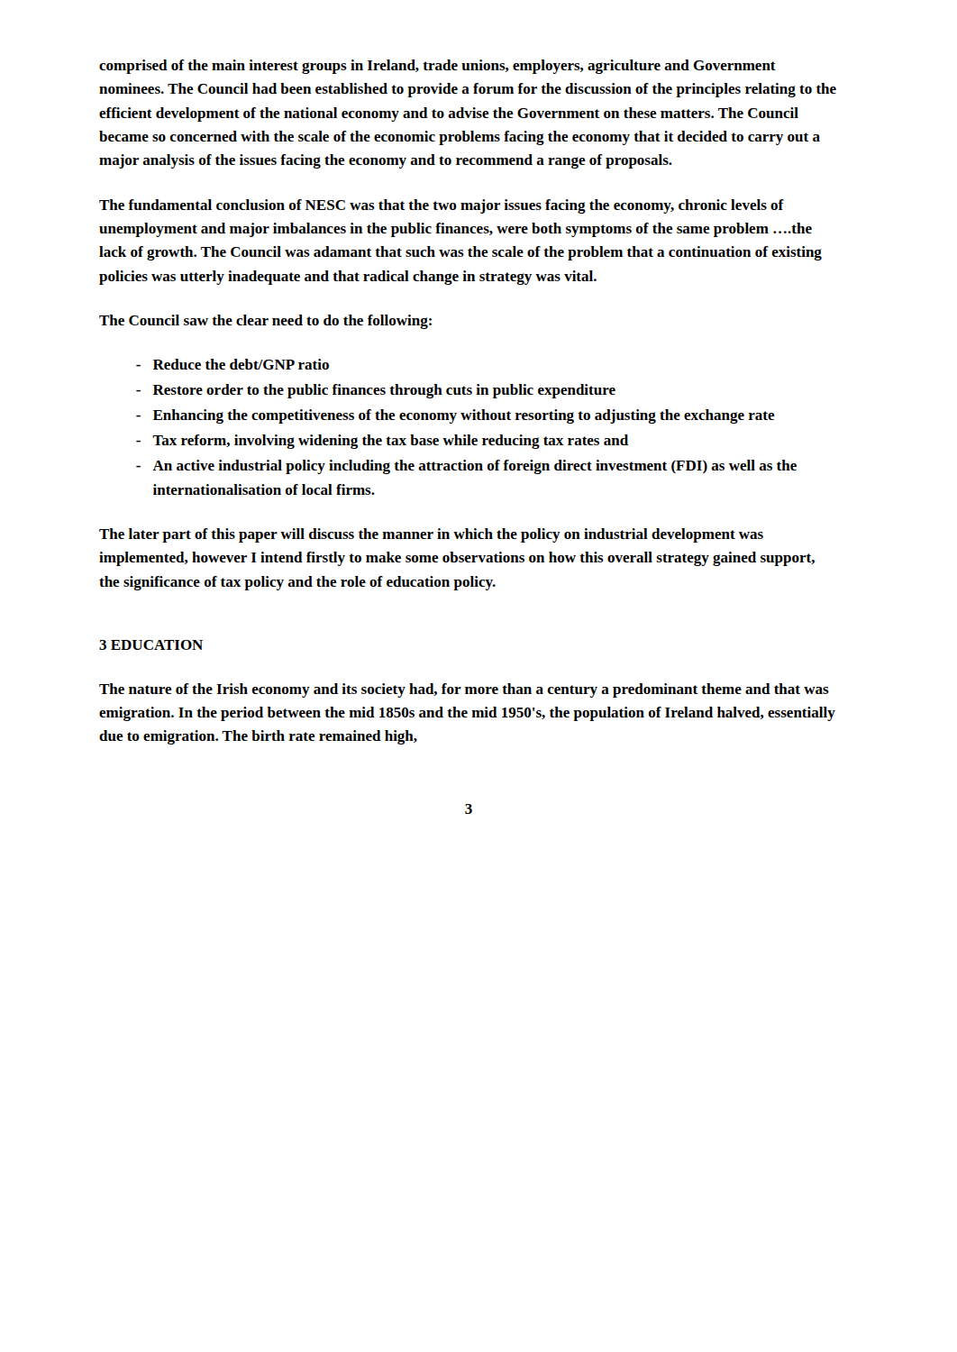comprised of the main interest groups in Ireland, trade unions, employers, agriculture and Government nominees. The Council had been established to provide a forum for the discussion of the principles relating to the efficient development of the national economy and to advise the Government on these matters. The Council became so concerned with the scale of the economic problems facing the economy that it decided to carry out a major analysis of the issues facing the economy and to recommend a range of proposals.
The fundamental conclusion of NESC was that the two major issues facing the economy, chronic levels of unemployment and major imbalances in the public finances, were both symptoms of the same problem ….the lack of growth. The Council was adamant that such was the scale of the problem that a continuation of existing policies was utterly inadequate and that radical change in strategy was vital.
The Council saw the clear need to do the following:
Reduce the debt/GNP ratio
Restore order to the public finances through cuts in public expenditure
Enhancing the competitiveness of the economy without resorting to adjusting the exchange rate
Tax reform, involving widening the tax base while reducing tax rates and
An active industrial policy including the attraction of foreign direct investment (FDI) as well as the internationalisation of local firms.
The later part of this paper will discuss the manner in which the policy on industrial development was implemented, however I intend firstly to make some observations on how this overall strategy gained support, the significance of tax policy and the role of education policy.
3 EDUCATION
The nature of the Irish economy and its society had, for more than a century a predominant theme and that was emigration. In the period between the mid 1850s and the mid 1950's, the population of Ireland halved, essentially due to emigration. The birth rate remained high,
3